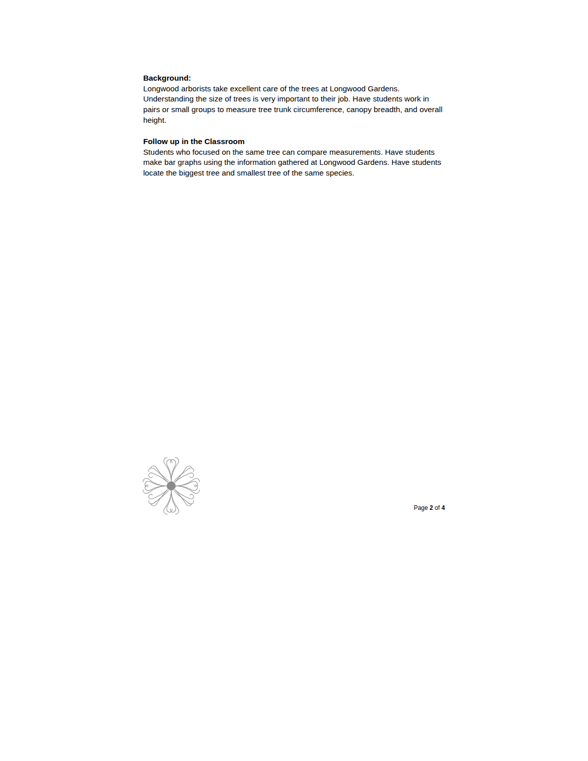Background:
Longwood arborists take excellent care of the trees at Longwood Gardens. Understanding the size of trees is very important to their job. Have students work in pairs or small groups to measure tree trunk circumference, canopy breadth, and overall height.
Follow up in the Classroom
Students who focused on the same tree can compare measurements. Have students make bar graphs using the information gathered at Longwood Gardens. Have students locate the biggest tree and smallest tree of the same species.
Page 2 of 4